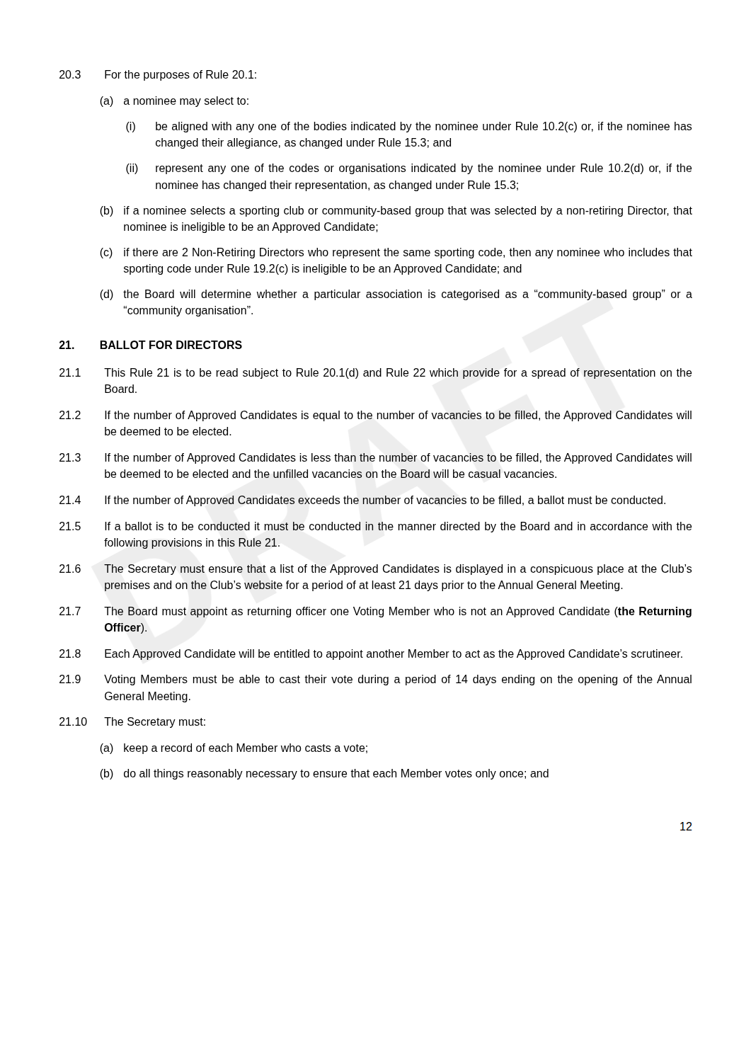20.3
For the purposes of Rule 20.1:
(a)
a nominee may select to:
(i)
be aligned with any one of the bodies indicated by the nominee under Rule 10.2(c) or, if the nominee has changed their allegiance, as changed under Rule 15.3; and
(ii)
represent any one of the codes or organisations indicated by the nominee under Rule 10.2(d) or, if the nominee has changed their representation, as changed under Rule 15.3;
(b)
if a nominee selects a sporting club or community-based group that was selected by a non-retiring Director, that nominee is ineligible to be an Approved Candidate;
(c)
if there are 2 Non-Retiring Directors who represent the same sporting code, then any nominee who includes that sporting code under Rule 19.2(c) is ineligible to be an Approved Candidate; and
(d)
the Board will determine whether a particular association is categorised as a “community-based group” or a “community organisation”.
21.
Ballot for Directors
21.1
This Rule 21 is to be read subject to Rule 20.1(d) and Rule 22 which provide for a spread of representation on the Board.
21.2
If the number of Approved Candidates is equal to the number of vacancies to be filled, the Approved Candidates will be deemed to be elected.
21.3
If the number of Approved Candidates is less than the number of vacancies to be filled, the Approved Candidates will be deemed to be elected and the unfilled vacancies on the Board will be casual vacancies.
21.4
If the number of Approved Candidates exceeds the number of vacancies to be filled, a ballot must be conducted.
21.5
If a ballot is to be conducted it must be conducted in the manner directed by the Board and in accordance with the following provisions in this Rule 21.
21.6
The Secretary must ensure that a list of the Approved Candidates is displayed in a conspicuous place at the Club’s premises and on the Club’s website for a period of at least 21 days prior to the Annual General Meeting.
21.7
The Board must appoint as returning officer one Voting Member who is not an Approved Candidate (the Returning Officer).
21.8
Each Approved Candidate will be entitled to appoint another Member to act as the Approved Candidate’s scrutineer.
21.9
Voting Members must be able to cast their vote during a period of 14 days ending on the opening of the Annual General Meeting.
21.10
The Secretary must:
(a)
keep a record of each Member who casts a vote;
(b)
do all things reasonably necessary to ensure that each Member votes only once; and
12